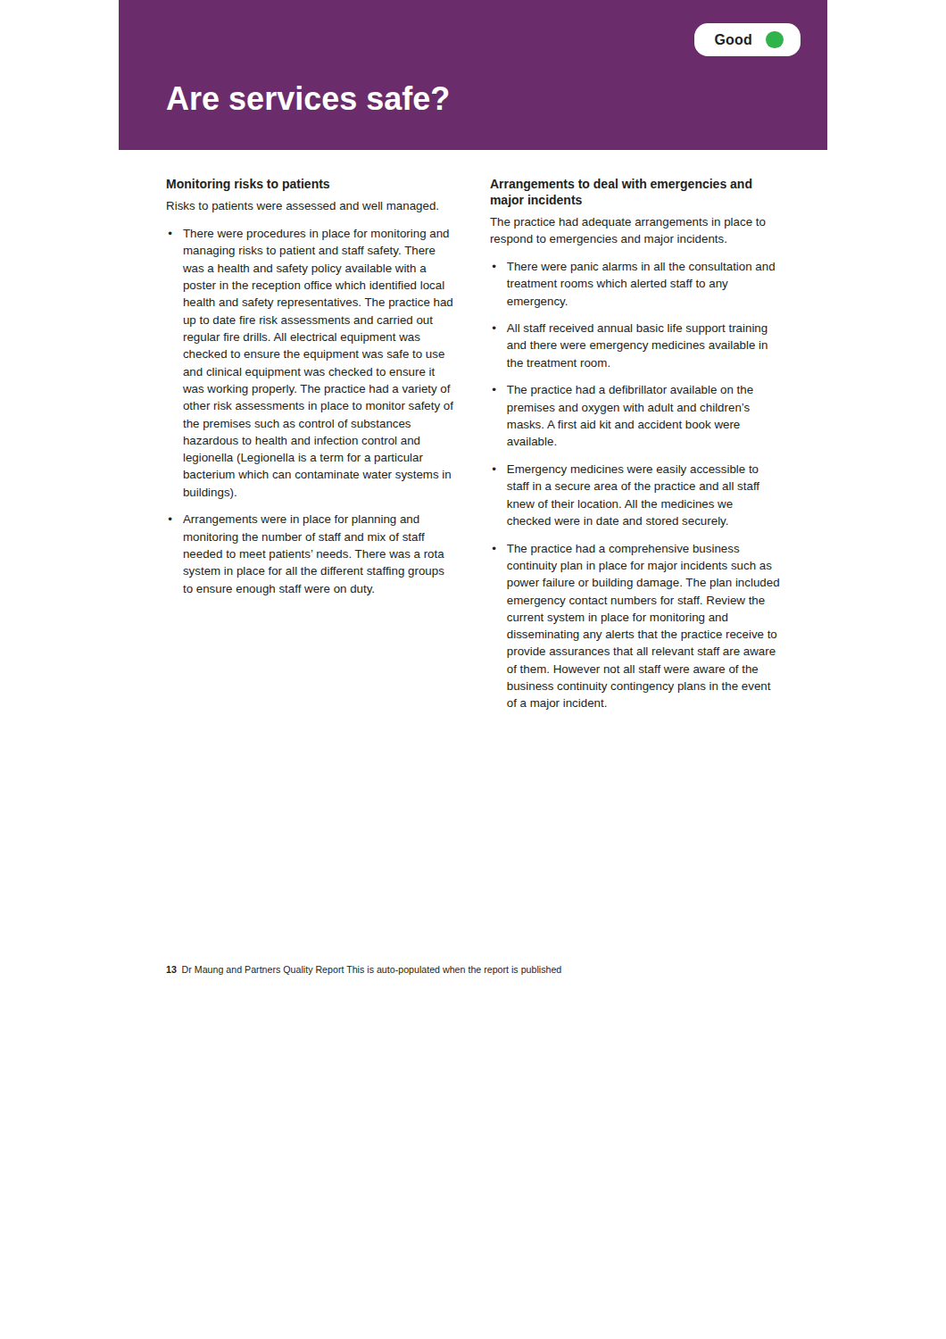Good
Are services safe?
Monitoring risks to patients
Risks to patients were assessed and well managed.
There were procedures in place for monitoring and managing risks to patient and staff safety. There was a health and safety policy available with a poster in the reception office which identified local health and safety representatives. The practice had up to date fire risk assessments and carried out regular fire drills. All electrical equipment was checked to ensure the equipment was safe to use and clinical equipment was checked to ensure it was working properly. The practice had a variety of other risk assessments in place to monitor safety of the premises such as control of substances hazardous to health and infection control and legionella (Legionella is a term for a particular bacterium which can contaminate water systems in buildings).
Arrangements were in place for planning and monitoring the number of staff and mix of staff needed to meet patients’ needs. There was a rota system in place for all the different staffing groups to ensure enough staff were on duty.
Arrangements to deal with emergencies and major incidents
The practice had adequate arrangements in place to respond to emergencies and major incidents.
There were panic alarms in all the consultation and treatment rooms which alerted staff to any emergency.
All staff received annual basic life support training and there were emergency medicines available in the treatment room.
The practice had a defibrillator available on the premises and oxygen with adult and children’s masks. A first aid kit and accident book were available.
Emergency medicines were easily accessible to staff in a secure area of the practice and all staff knew of their location. All the medicines we checked were in date and stored securely.
The practice had a comprehensive business continuity plan in place for major incidents such as power failure or building damage. The plan included emergency contact numbers for staff. Review the current system in place for monitoring and disseminating any alerts that the practice receive to provide assurances that all relevant staff are aware of them. However not all staff were aware of the business continuity contingency plans in the event of a major incident.
13 Dr Maung and Partners Quality Report This is auto-populated when the report is published